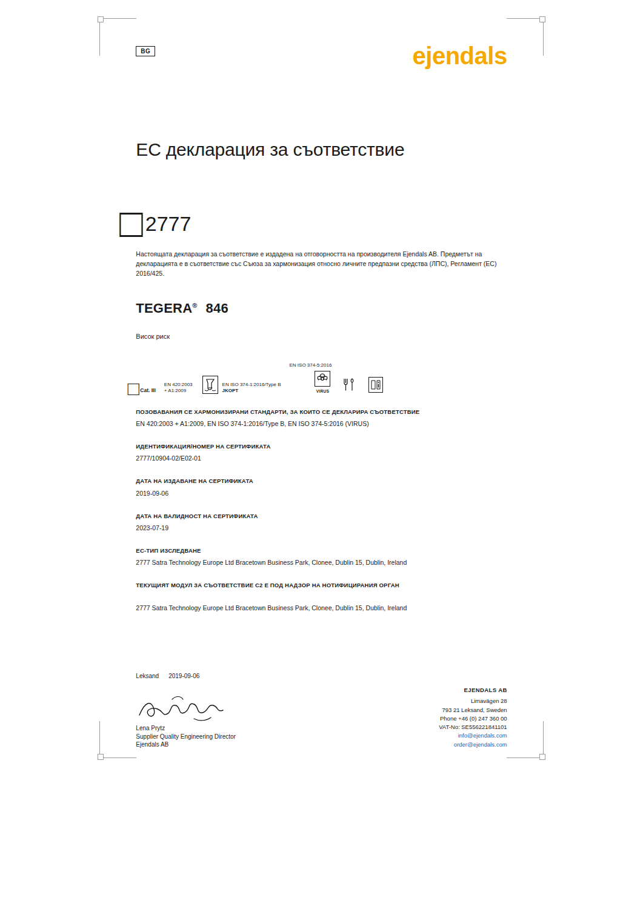BG
ejendals
ЕС декларация за съответствие
⃞
2777
Настоящата декларация за съответствие е издадена на отговорността на производителя Ejendals AB. Предметът на декларацията е в съответствие със Съюза за хармонизация относно личните предпазни средства (ЛПС), Регламент (ЕС) 2016/425.
TEGERA®846
Висок риск
⃞ Cat. III
EN 420:2003
+ A1:2009
EN ISO 374-1:2016/Type B
JKOPT
EN ISO 374-5:2016 VIRUS
Позовавания се хармонизирани стандарти, за които се декларира съответствие
EN 420:2003 + A1:2009, EN ISO 374-1:2016/Type B, EN ISO 374-5:2016 (VIRUS)
Идентификация/номер на сертификата
2777/10904-02/E02-01
Дата на издаване на сертификата
2019-09-06
Дата на валидност на сертификата
2023-07-19
ЕС-тип изследване
2777 Satra Technology Europe Ltd Bracetown Business Park, Clonee, Dublin 15, Dublin, Ireland
Текущият модул за съответствие C2 е под надзор на нотифицирания орган
2777 Satra Technology Europe Ltd Bracetown Business Park, Clonee, Dublin 15, Dublin, Ireland
Leksand 2019-09-06
Lena Prytz
Supplier Quality Engineering Director
Ejendals AB
EJENDALS AB
Limavägen 28
793 21 Leksand, Sweden
Phone +46 (0) 247 360 00
VAT-No: SE556221841101
info@ejendals.com
order@ejendals.com